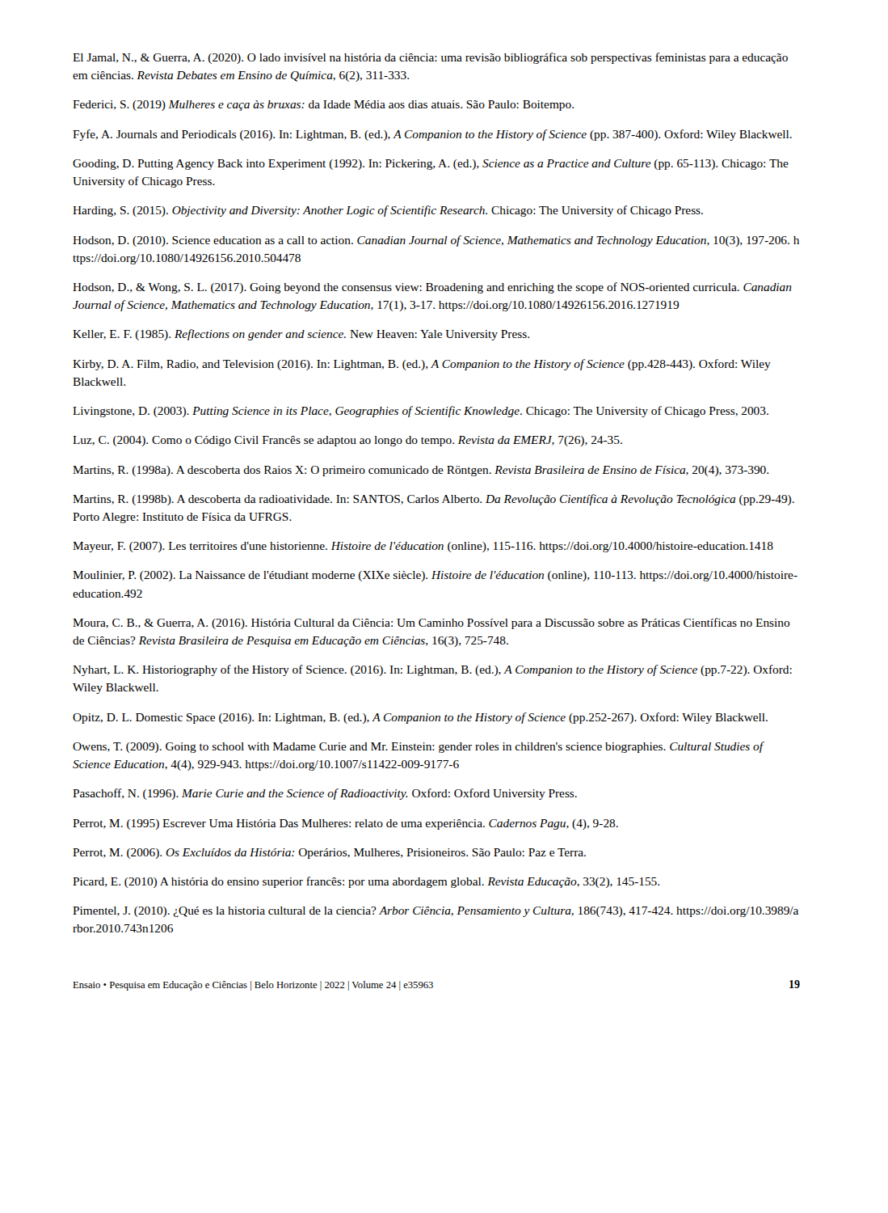El Jamal, N., & Guerra, A. (2020). O lado invisível na história da ciência: uma revisão bibliográfica sob perspectivas feministas para a educação em ciências. Revista Debates em Ensino de Química, 6(2), 311-333.
Federici, S. (2019) Mulheres e caça às bruxas: da Idade Média aos dias atuais. São Paulo: Boitempo.
Fyfe, A. Journals and Periodicals (2016). In: Lightman, B. (ed.), A Companion to the History of Science (pp. 387-400). Oxford: Wiley Blackwell.
Gooding, D. Putting Agency Back into Experiment (1992). In: Pickering, A. (ed.), Science as a Practice and Culture (pp. 65-113). Chicago: The University of Chicago Press.
Harding, S. (2015). Objectivity and Diversity: Another Logic of Scientific Research. Chicago: The University of Chicago Press.
Hodson, D. (2010). Science education as a call to action. Canadian Journal of Science, Mathematics and Technology Education, 10(3), 197-206. https://doi.org/10.1080/14926156.2010.504478
Hodson, D., & Wong, S. L. (2017). Going beyond the consensus view: Broadening and enriching the scope of NOS-oriented curricula. Canadian Journal of Science, Mathematics and Technology Education, 17(1), 3-17. https://doi.org/10.1080/14926156.2016.1271919
Keller, E. F. (1985). Reflections on gender and science. New Heaven: Yale University Press.
Kirby, D. A. Film, Radio, and Television (2016). In: Lightman, B. (ed.), A Companion to the History of Science (pp.428-443). Oxford: Wiley Blackwell.
Livingstone, D. (2003). Putting Science in its Place, Geographies of Scientific Knowledge. Chicago: The University of Chicago Press, 2003.
Luz, C. (2004). Como o Código Civil Francês se adaptou ao longo do tempo. Revista da EMERJ, 7(26), 24-35.
Martins, R. (1998a). A descoberta dos Raios X: O primeiro comunicado de Röntgen. Revista Brasileira de Ensino de Física, 20(4), 373-390.
Martins, R. (1998b). A descoberta da radioatividade. In: SANTOS, Carlos Alberto. Da Revolução Científica à Revolução Tecnológica (pp.29-49). Porto Alegre: Instituto de Física da UFRGS.
Mayeur, F. (2007). Les territoires d'une historienne. Histoire de l'éducation (online), 115-116. https://doi.org/10.4000/histoire-education.1418
Moulinier, P. (2002). La Naissance de l'étudiant moderne (XIXe siècle). Histoire de l'éducation (online), 110-113. https://doi.org/10.4000/histoire-education.492
Moura, C. B., & Guerra, A. (2016). História Cultural da Ciência: Um Caminho Possível para a Discussão sobre as Práticas Científicas no Ensino de Ciências? Revista Brasileira de Pesquisa em Educação em Ciências, 16(3), 725-748.
Nyhart, L. K. Historiography of the History of Science. (2016). In: Lightman, B. (ed.), A Companion to the History of Science (pp.7-22). Oxford: Wiley Blackwell.
Opitz, D. L. Domestic Space (2016). In: Lightman, B. (ed.), A Companion to the History of Science (pp.252-267). Oxford: Wiley Blackwell.
Owens, T. (2009). Going to school with Madame Curie and Mr. Einstein: gender roles in children's science biographies. Cultural Studies of Science Education, 4(4), 929-943. https://doi.org/10.1007/s11422-009-9177-6
Pasachoff, N. (1996). Marie Curie and the Science of Radioactivity. Oxford: Oxford University Press.
Perrot, M. (1995) Escrever Uma História Das Mulheres: relato de uma experiência. Cadernos Pagu, (4), 9-28.
Perrot, M. (2006). Os Excluídos da História: Operários, Mulheres, Prisioneiros. São Paulo: Paz e Terra.
Picard, E. (2010) A história do ensino superior francês: por uma abordagem global. Revista Educação, 33(2), 145-155.
Pimentel, J. (2010). ¿Qué es la historia cultural de la ciencia? Arbor Ciência, Pensamiento y Cultura, 186(743), 417-424. https://doi.org/10.3989/arbor.2010.743n1206
Ensaio • Pesquisa em Educação e Ciências | Belo Horizonte | 2022 | Volume 24 | e35963 19